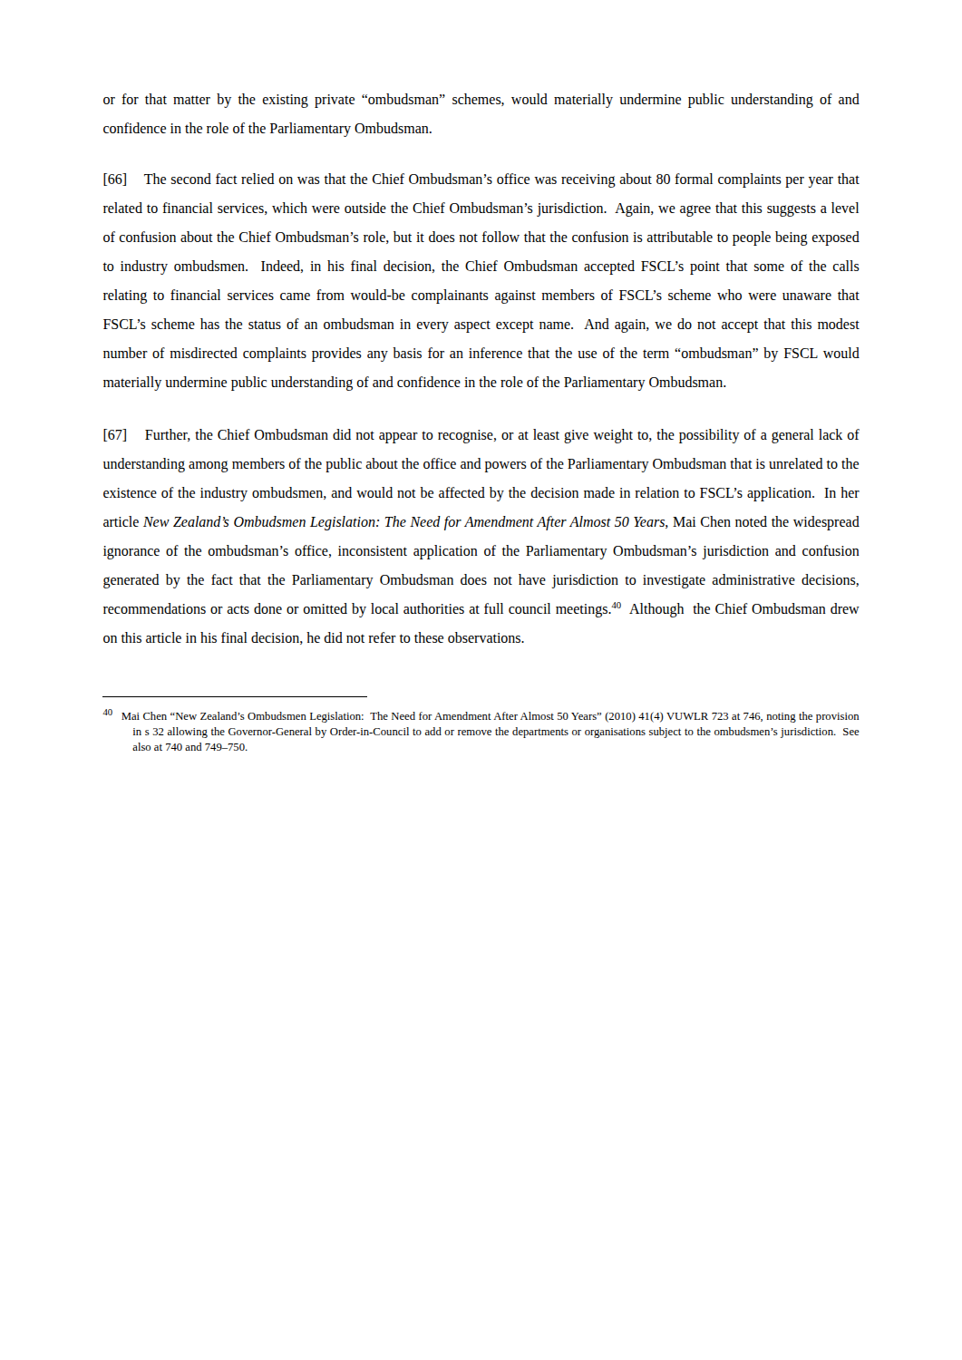or for that matter by the existing private “ombudsman” schemes, would materially undermine public understanding of and confidence in the role of the Parliamentary Ombudsman.
[66] The second fact relied on was that the Chief Ombudsman’s office was receiving about 80 formal complaints per year that related to financial services, which were outside the Chief Ombudsman’s jurisdiction. Again, we agree that this suggests a level of confusion about the Chief Ombudsman’s role, but it does not follow that the confusion is attributable to people being exposed to industry ombudsmen. Indeed, in his final decision, the Chief Ombudsman accepted FSCL’s point that some of the calls relating to financial services came from would-be complainants against members of FSCL’s scheme who were unaware that FSCL’s scheme has the status of an ombudsman in every aspect except name. And again, we do not accept that this modest number of misdirected complaints provides any basis for an inference that the use of the term “ombudsman” by FSCL would materially undermine public understanding of and confidence in the role of the Parliamentary Ombudsman.
[67] Further, the Chief Ombudsman did not appear to recognise, or at least give weight to, the possibility of a general lack of understanding among members of the public about the office and powers of the Parliamentary Ombudsman that is unrelated to the existence of the industry ombudsmen, and would not be affected by the decision made in relation to FSCL’s application. In her article New Zealand’s Ombudsmen Legislation: The Need for Amendment After Almost 50 Years, Mai Chen noted the widespread ignorance of the ombudsman’s office, inconsistent application of the Parliamentary Ombudsman’s jurisdiction and confusion generated by the fact that the Parliamentary Ombudsman does not have jurisdiction to investigate administrative decisions, recommendations or acts done or omitted by local authorities at full council meetings.40 Although the Chief Ombudsman drew on this article in his final decision, he did not refer to these observations.
40 Mai Chen “New Zealand’s Ombudsmen Legislation: The Need for Amendment After Almost 50 Years” (2010) 41(4) VUWLR 723 at 746, noting the provision in s 32 allowing the Governor-General by Order-in-Council to add or remove the departments or organisations subject to the ombudsmen’s jurisdiction. See also at 740 and 749–750.